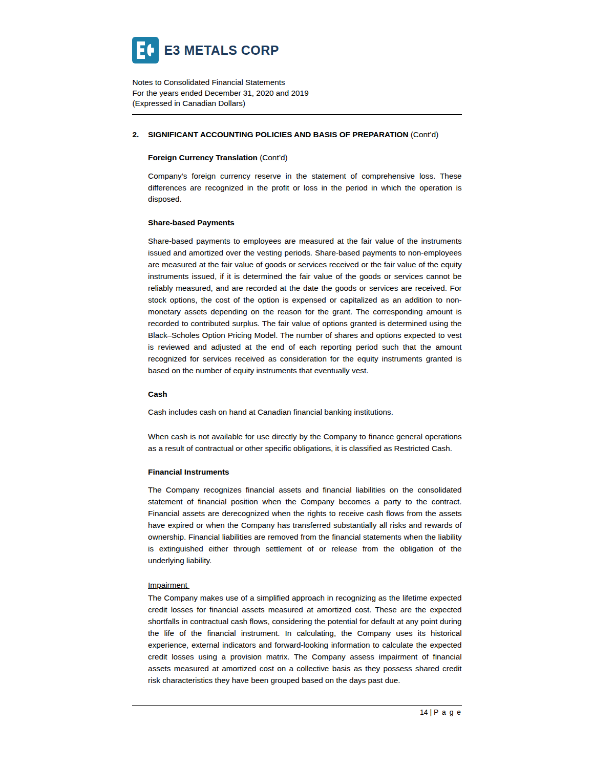E3 METALS CORP
Notes to Consolidated Financial Statements
For the years ended December 31, 2020 and 2019
(Expressed in Canadian Dollars)
2. SIGNIFICANT ACCOUNTING POLICIES AND BASIS OF PREPARATION (Cont’d)
Foreign Currency Translation (Cont’d)
Company’s foreign currency reserve in the statement of comprehensive loss. These differences are recognized in the profit or loss in the period in which the operation is disposed.
Share-based Payments
Share-based payments to employees are measured at the fair value of the instruments issued and amortized over the vesting periods. Share-based payments to non-employees are measured at the fair value of goods or services received or the fair value of the equity instruments issued, if it is determined the fair value of the goods or services cannot be reliably measured, and are recorded at the date the goods or services are received. For stock options, the cost of the option is expensed or capitalized as an addition to non-monetary assets depending on the reason for the grant. The corresponding amount is recorded to contributed surplus. The fair value of options granted is determined using the Black–Scholes Option Pricing Model. The number of shares and options expected to vest is reviewed and adjusted at the end of each reporting period such that the amount recognized for services received as consideration for the equity instruments granted is based on the number of equity instruments that eventually vest.
Cash
Cash includes cash on hand at Canadian financial banking institutions.
When cash is not available for use directly by the Company to finance general operations as a result of contractual or other specific obligations, it is classified as Restricted Cash.
Financial Instruments
The Company recognizes financial assets and financial liabilities on the consolidated statement of financial position when the Company becomes a party to the contract. Financial assets are derecognized when the rights to receive cash flows from the assets have expired or when the Company has transferred substantially all risks and rewards of ownership. Financial liabilities are removed from the financial statements when the liability is extinguished either through settlement of or release from the obligation of the underlying liability.
Impairment
The Company makes use of a simplified approach in recognizing as the lifetime expected credit losses for financial assets measured at amortized cost. These are the expected shortfalls in contractual cash flows, considering the potential for default at any point during the life of the financial instrument. In calculating, the Company uses its historical experience, external indicators and forward-looking information to calculate the expected credit losses using a provision matrix. The Company assess impairment of financial assets measured at amortized cost on a collective basis as they possess shared credit risk characteristics they have been grouped based on the days past due.
14 | P a g e